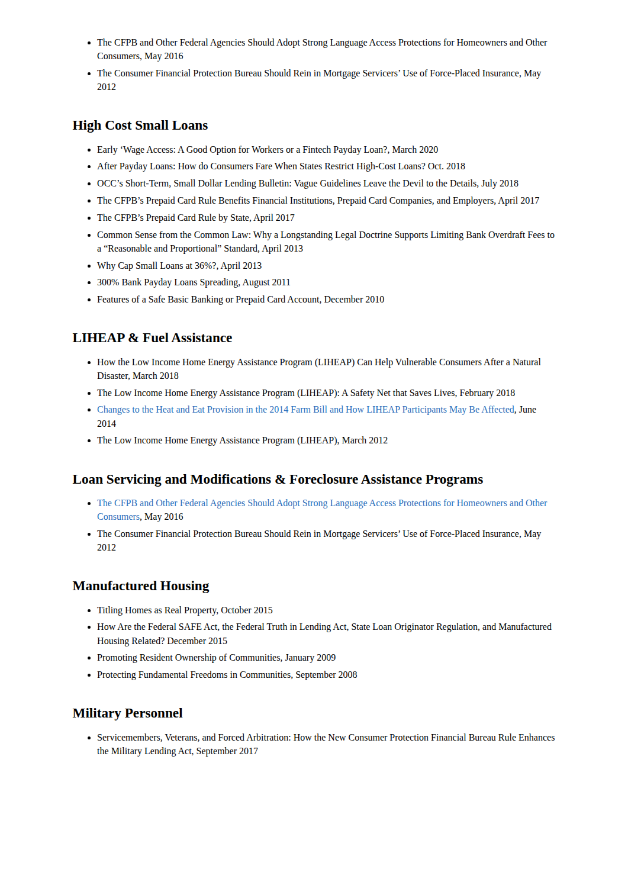The CFPB and Other Federal Agencies Should Adopt Strong Language Access Protections for Homeowners and Other Consumers, May 2016
The Consumer Financial Protection Bureau Should Rein in Mortgage Servicers’ Use of Force-Placed Insurance, May 2012
High Cost Small Loans
Early ‘Wage Access: A Good Option for Workers or a Fintech Payday Loan?, March 2020
After Payday Loans: How do Consumers Fare When States Restrict High-Cost Loans? Oct. 2018
OCC’s Short-Term, Small Dollar Lending Bulletin: Vague Guidelines Leave the Devil to the Details, July 2018
The CFPB’s Prepaid Card Rule Benefits Financial Institutions, Prepaid Card Companies, and Employers, April 2017
The CFPB’s Prepaid Card Rule by State, April 2017
Common Sense from the Common Law: Why a Longstanding Legal Doctrine Supports Limiting Bank Overdraft Fees to a “Reasonable and Proportional” Standard, April 2013
Why Cap Small Loans at 36%?, April 2013
300% Bank Payday Loans Spreading, August 2011
Features of a Safe Basic Banking or Prepaid Card Account, December 2010
LIHEAP & Fuel Assistance
How the Low Income Home Energy Assistance Program (LIHEAP) Can Help Vulnerable Consumers After a Natural Disaster, March 2018
The Low Income Home Energy Assistance Program (LIHEAP): A Safety Net that Saves Lives, February 2018
Changes to the Heat and Eat Provision in the 2014 Farm Bill and How LIHEAP Participants May Be Affected, June 2014
The Low Income Home Energy Assistance Program (LIHEAP), March 2012
Loan Servicing and Modifications & Foreclosure Assistance Programs
The CFPB and Other Federal Agencies Should Adopt Strong Language Access Protections for Homeowners and Other Consumers, May 2016
The Consumer Financial Protection Bureau Should Rein in Mortgage Servicers’ Use of Force-Placed Insurance, May 2012
Manufactured Housing
Titling Homes as Real Property, October 2015
How Are the Federal SAFE Act, the Federal Truth in Lending Act, State Loan Originator Regulation, and Manufactured Housing Related? December 2015
Promoting Resident Ownership of Communities, January 2009
Protecting Fundamental Freedoms in Communities, September 2008
Military Personnel
Servicemembers, Veterans, and Forced Arbitration: How the New Consumer Protection Financial Bureau Rule Enhances the Military Lending Act, September 2017